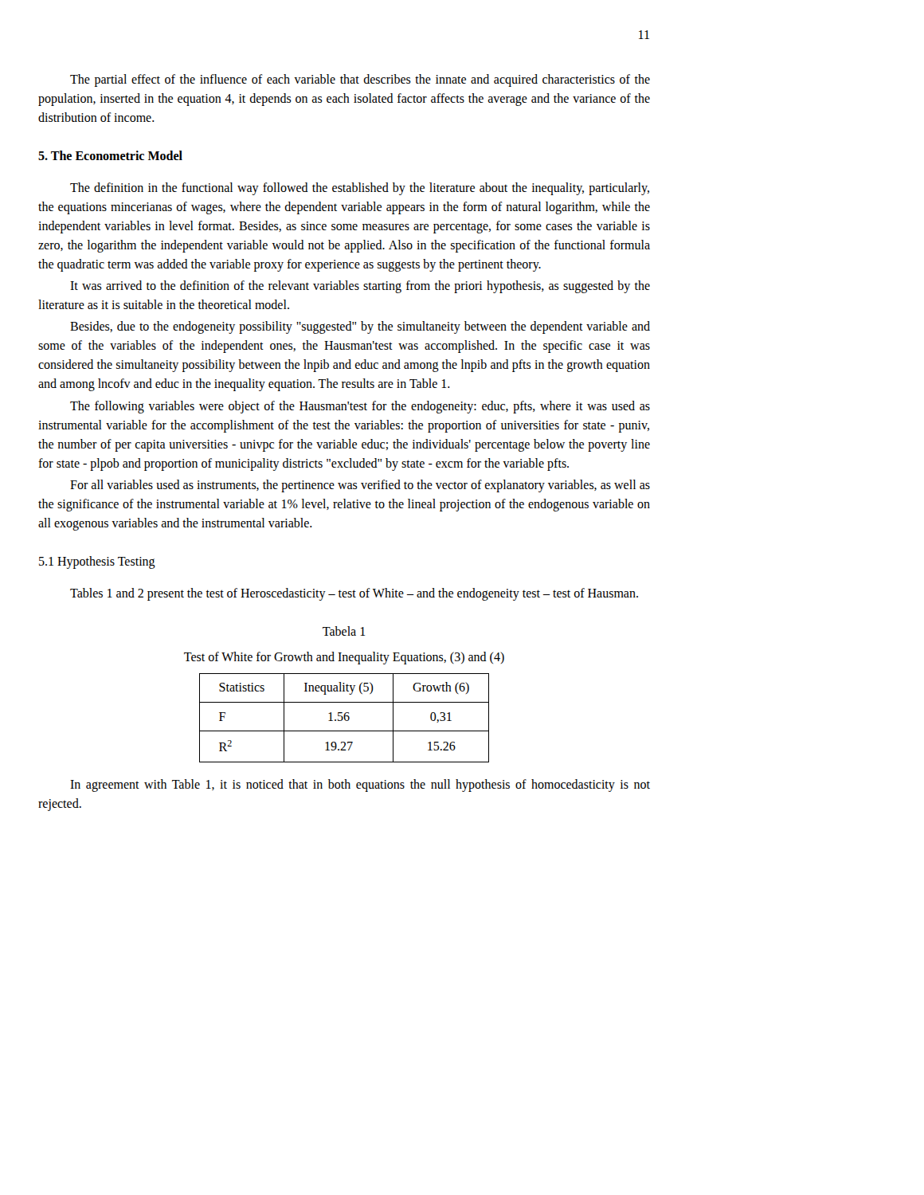11
The partial effect of the influence of each variable that describes the innate and acquired characteristics of the population, inserted in the equation 4, it depends on as each isolated factor affects the average and the variance of the distribution of income.
5. The Econometric Model
The definition in the functional way followed the established by the literature about the inequality, particularly, the equations mincerianas of wages, where the dependent variable appears in the form of natural logarithm, while the independent variables in level format. Besides, as since some measures are percentage, for some cases the variable is zero, the logarithm the independent variable would not be applied. Also in the specification of the functional formula the quadratic term was added the variable proxy for experience as suggests by the pertinent theory.
It was arrived to the definition of the relevant variables starting from the priori hypothesis, as suggested by the literature as it is suitable in the theoretical model.
Besides, due to the endogeneity possibility "suggested" by the simultaneity between the dependent variable and some of the variables of the independent ones, the Hausman'test was accomplished. In the specific case it was considered the simultaneity possibility between the lnpib and educ and among the lnpib and pfts in the growth equation and among lncofv and educ in the inequality equation. The results are in Table 1.
The following variables were object of the Hausman'test for the endogeneity: educ, pfts, where it was used as instrumental variable for the accomplishment of the test the variables: the proportion of universities for state - puniv, the number of per capita universities - univpc for the variable educ; the individuals' percentage below the poverty line for state - plpob and proportion of municipality districts "excluded" by state - excm for the variable pfts.
For all variables used as instruments, the pertinence was verified to the vector of explanatory variables, as well as the significance of the instrumental variable at 1% level, relative to the lineal projection of the endogenous variable on all exogenous variables and the instrumental variable.
5.1 Hypothesis Testing
Tables 1 and 2 present the test of Heroscedasticity – test of White – and the endogeneity test – test of Hausman.
Tabela 1
Test of White for Growth and Inequality Equations, (3) and (4)
| Statistics | Inequality (5) | Growth (6) |
| F | 1.56 | 0,31 |
| R 2 | 19.27 | 15.26 |
In agreement with Table 1, it is noticed that in both equations the null hypothesis of homocedasticity is not rejected.